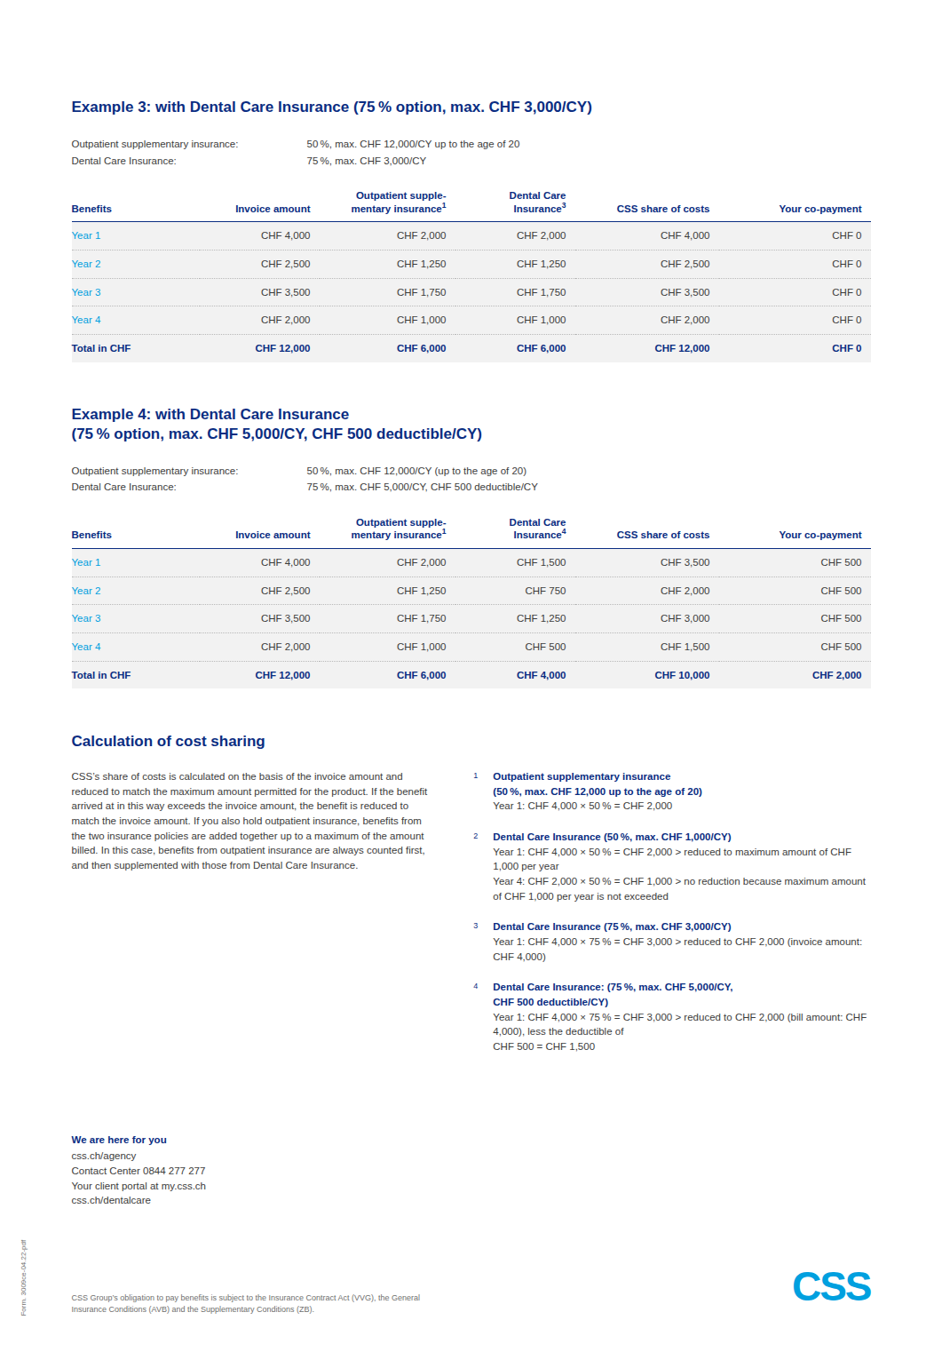Example 3: with Dental Care Insurance (75 % option, max. CHF 3,000/CY)
| Outpatient supplementary insurance: | 50 %, max. CHF 12,000/CY up to the age of 20 |
| Dental Care Insurance: | 75 %, max. CHF 3,000/CY |
| Benefits | Invoice amount | Outpatient supple­mentary insurance 1 | Dental Care Insurance 3 | CSS share of costs | Your co-payment |
| --- | --- | --- | --- | --- | --- |
| Year 1 | CHF 4,000 | CHF 2,000 | CHF 2,000 | CHF 4,000 | CHF 0 |
| Year 2 | CHF 2,500 | CHF 1,250 | CHF 1,250 | CHF 2,500 | CHF 0 |
| Year 3 | CHF 3,500 | CHF 1,750 | CHF 1,750 | CHF 3,500 | CHF 0 |
| Year 4 | CHF 2,000 | CHF 1,000 | CHF 1,000 | CHF 2,000 | CHF 0 |
| Total in CHF | CHF 12,000 | CHF 6,000 | CHF 6,000 | CHF 12,000 | CHF 0 |
Example 4: with Dental Care Insurance
(75 % option, max. CHF 5,000/CY, CHF 500 deductible/CY)
| Outpatient supplementary insurance: | 50 %, max. CHF 12,000/CY (up to the age of 20) |
| Dental Care Insurance: | 75 %, max. CHF 5,000/CY, CHF 500 deductible/CY |
| Benefits | Invoice amount | Outpatient supple­mentary insurance 1 | Dental Care Insurance 4 | CSS share of costs | Your co-payment |
| --- | --- | --- | --- | --- | --- |
| Year 1 | CHF 4,000 | CHF 2,000 | CHF 1,500 | CHF 3,500 | CHF 500 |
| Year 2 | CHF 2,500 | CHF 1,250 | CHF 750 | CHF 2,000 | CHF 500 |
| Year 3 | CHF 3,500 | CHF 1,750 | CHF 1,250 | CHF 3,000 | CHF 500 |
| Year 4 | CHF 2,000 | CHF 1,000 | CHF 500 | CHF 1,500 | CHF 500 |
| Total in CHF | CHF 12,000 | CHF 6,000 | CHF 4,000 | CHF 10,000 | CHF 2,000 |
Calculation of cost sharing
CSS’s share of costs is calculated on the basis of the invoice amount and reduced to match the maximum amount permitted for the product. If the benefit arrived at in this way exceeds the invoice amount, the benefit is reduced to match the invoice amount. If you also hold outpatient insurance, benefits from the two insurance policies are added together up to a maximum of the amount billed. In this case, benefits from outpatient insurance are always counted first, and then supplemented with those from Dental Care Insurance.
1
Outpatient supplementary insurance
(50 %, max. CHF 12,000 up to the age of 20) Year 1: CHF 4,000 × 50 % = CHF 2,000
2
Dental Care Insurance (50 %, max. CHF 1,000/CY) Year 1: CHF 4,000 × 50 % = CHF 2,000 > reduced to maximum amount of CHF 1,000 per year
Year 4: CHF 2,000 × 50 % = CHF 1,000 > no reduction because maximum amount of CHF 1,000 per year is not exceeded
3
Dental Care Insurance (75 %, max. CHF 3,000/CY) Year 1: CHF 4,000 × 75 % = CHF 3,000 > reduced to CHF 2,000 (invoice amount: CHF 4,000)
4
Dental Care Insurance: (75 %, max. CHF 5,000/CY,
CHF 500 deductible/CY) Year 1: CHF 4,000 × 75 % = CHF 3,000 > reduced to CHF 2,000 (bill amount: CHF 4,000), less the deductible of
CHF 500 = CHF 1,500
We are here for you css.ch/agency
Contact Center 0844 277 277
Your client portal at my.css.ch
css.ch/dentalcare
CSS Group’s obligation to pay benefits is subject to the Insurance Contract Act (VVG), the General Insurance Conditions (AVB) and the Supplementary Conditions (ZB).
CSS
Form. 3009ce-04.22-pdf